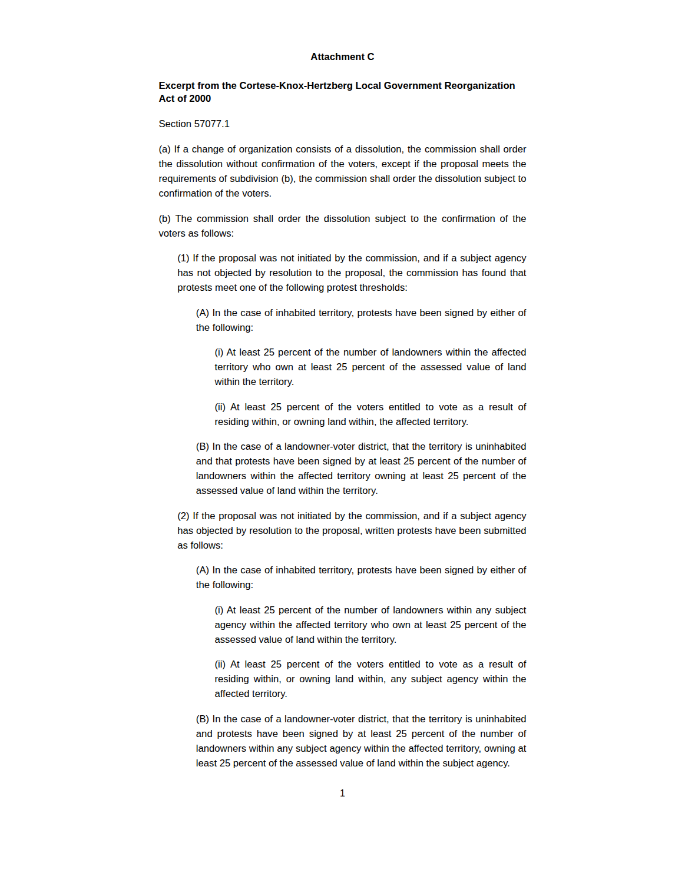Attachment C
Excerpt from the Cortese-Knox-Hertzberg Local Government Reorganization Act of 2000
Section 57077.1
(a) If a change of organization consists of a dissolution, the commission shall order the dissolution without confirmation of the voters, except if the proposal meets the requirements of subdivision (b), the commission shall order the dissolution subject to confirmation of the voters.
(b) The commission shall order the dissolution subject to the confirmation of the voters as follows:
(1) If the proposal was not initiated by the commission, and if a subject agency has not objected by resolution to the proposal, the commission has found that protests meet one of the following protest thresholds:
(A) In the case of inhabited territory, protests have been signed by either of the following:
(i) At least 25 percent of the number of landowners within the affected territory who own at least 25 percent of the assessed value of land within the territory.
(ii) At least 25 percent of the voters entitled to vote as a result of residing within, or owning land within, the affected territory.
(B) In the case of a landowner-voter district, that the territory is uninhabited and that protests have been signed by at least 25 percent of the number of landowners within the affected territory owning at least 25 percent of the assessed value of land within the territory.
(2) If the proposal was not initiated by the commission, and if a subject agency has objected by resolution to the proposal, written protests have been submitted as follows:
(A) In the case of inhabited territory, protests have been signed by either of the following:
(i) At least 25 percent of the number of landowners within any subject agency within the affected territory who own at least 25 percent of the assessed value of land within the territory.
(ii) At least 25 percent of the voters entitled to vote as a result of residing within, or owning land within, any subject agency within the affected territory.
(B) In the case of a landowner-voter district, that the territory is uninhabited and protests have been signed by at least 25 percent of the number of landowners within any subject agency within the affected territory, owning at least 25 percent of the assessed value of land within the subject agency.
1